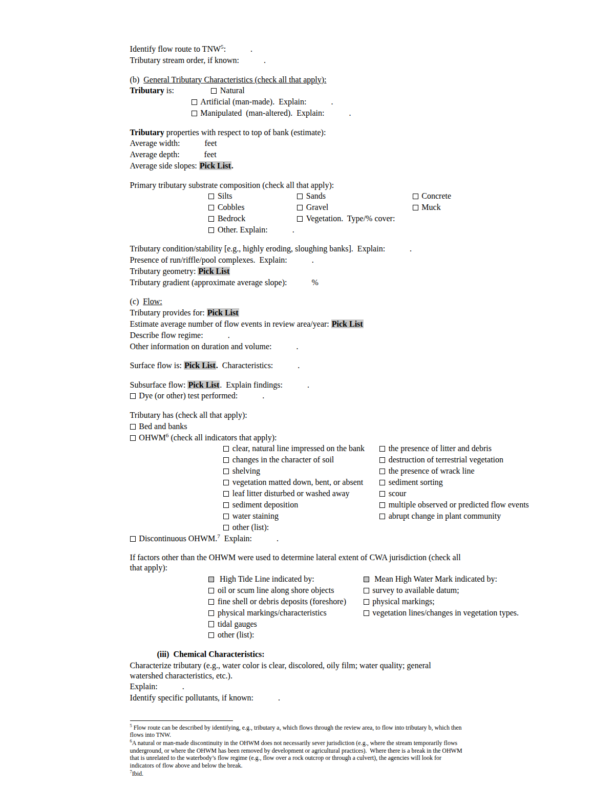Identify flow route to TNW5: .
Tributary stream order, if known: .
(b) General Tributary Characteristics (check all that apply):
Tributary is: Natural
Artificial (man-made). Explain: .
Manipulated (man-altered). Explain: .
Tributary properties with respect to top of bank (estimate):
Average width: feet
Average depth: feet
Average side slopes: Pick List.
Primary tributary substrate composition (check all that apply):
| Silts | Sands | Concrete |
| Cobbles | Gravel | Muck |
| Bedrock | Vegetation. Type/% cover: |
| Other. Explain: . |
Tributary condition/stability [e.g., highly eroding, sloughing banks]. Explain: .
Presence of run/riffle/pool complexes. Explain: .
Tributary geometry: Pick List
Tributary gradient (approximate average slope): %
(c) Flow:
Tributary provides for: Pick List
Estimate average number of flow events in review area/year: Pick List
Describe flow regime: .
Other information on duration and volume: .
Surface flow is: Pick List. Characteristics: .
Subsurface flow: Pick List. Explain findings: .
Dye (or other) test performed: .
Tributary has (check all that apply):
Bed and banks
OHWM6 (check all indicators that apply):
| clear, natural line impressed on the bank | the presence of litter and debris |
| changes in the character of soil | destruction of terrestrial vegetation |
| shelving | the presence of wrack line |
| vegetation matted down, bent, or absent | sediment sorting |
| leaf litter disturbed or washed away | scour |
| sediment deposition | multiple observed or predicted flow events |
| water staining | abrupt change in plant community |
| other (list): | |
Discontinuous OHWM.7 Explain: .
If factors other than the OHWM were used to determine lateral extent of CWA jurisdiction (check all that apply):
| High Tide Line indicated by: | Mean High Water Mark indicated by: |
| oil or scum line along shore objects | survey to available datum; |
| fine shell or debris deposits (foreshore) | physical markings; |
| physical markings/characteristics | vegetation lines/changes in vegetation types. |
| tidal gauges | |
| other (list): | |
(iii) Chemical Characteristics:
Characterize tributary (e.g., water color is clear, discolored, oily film; water quality; general watershed characteristics, etc.).
Explain: .
Identify specific pollutants, if known: .
5 Flow route can be described by identifying, e.g., tributary a, which flows through the review area, to flow into tributary b, which then flows into TNW.
6A natural or man-made discontinuity in the OHWM does not necessarily sever jurisdiction (e.g., where the stream temporarily flows underground, or where the OHWM has been removed by development or agricultural practices). Where there is a break in the OHWM that is unrelated to the waterbody’s flow regime (e.g., flow over a rock outcrop or through a culvert), the agencies will look for indicators of flow above and below the break.
7Ibid.